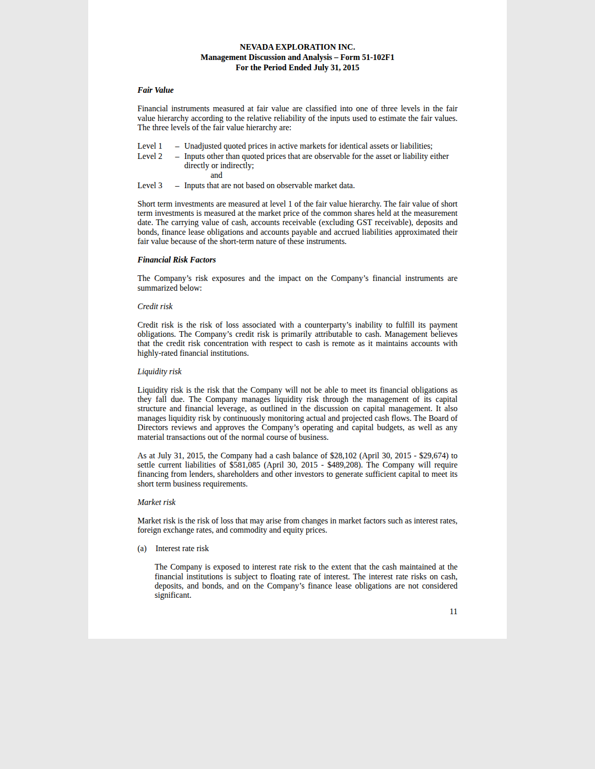NEVADA EXPLORATION INC. Management Discussion and Analysis – Form 51-102F1 For the Period Ended July 31, 2015
Fair Value
Financial instruments measured at fair value are classified into one of three levels in the fair value hierarchy according to the relative reliability of the inputs used to estimate the fair values. The three levels of the fair value hierarchy are:
Level 1 – Unadjusted quoted prices in active markets for identical assets or liabilities;
Level 2 – Inputs other than quoted prices that are observable for the asset or liability either directly or indirectly; and
Level 3 – Inputs that are not based on observable market data.
Short term investments are measured at level 1 of the fair value hierarchy. The fair value of short term investments is measured at the market price of the common shares held at the measurement date. The carrying value of cash, accounts receivable (excluding GST receivable), deposits and bonds, finance lease obligations and accounts payable and accrued liabilities approximated their fair value because of the short-term nature of these instruments.
Financial Risk Factors
The Company’s risk exposures and the impact on the Company’s financial instruments are summarized below:
Credit risk
Credit risk is the risk of loss associated with a counterparty’s inability to fulfill its payment obligations. The Company’s credit risk is primarily attributable to cash. Management believes that the credit risk concentration with respect to cash is remote as it maintains accounts with highly-rated financial institutions.
Liquidity risk
Liquidity risk is the risk that the Company will not be able to meet its financial obligations as they fall due. The Company manages liquidity risk through the management of its capital structure and financial leverage, as outlined in the discussion on capital management. It also manages liquidity risk by continuously monitoring actual and projected cash flows. The Board of Directors reviews and approves the Company’s operating and capital budgets, as well as any material transactions out of the normal course of business.
As at July 31, 2015, the Company had a cash balance of $28,102 (April 30, 2015 - $29,674) to settle current liabilities of $581,085 (April 30, 2015 - $489,208). The Company will require financing from lenders, shareholders and other investors to generate sufficient capital to meet its short term business requirements.
Market risk
Market risk is the risk of loss that may arise from changes in market factors such as interest rates, foreign exchange rates, and commodity and equity prices.
(a)
Interest rate risk
The Company is exposed to interest rate risk to the extent that the cash maintained at the financial institutions is subject to floating rate of interest. The interest rate risks on cash, deposits, and bonds, and on the Company’s finance lease obligations are not considered significant.
11